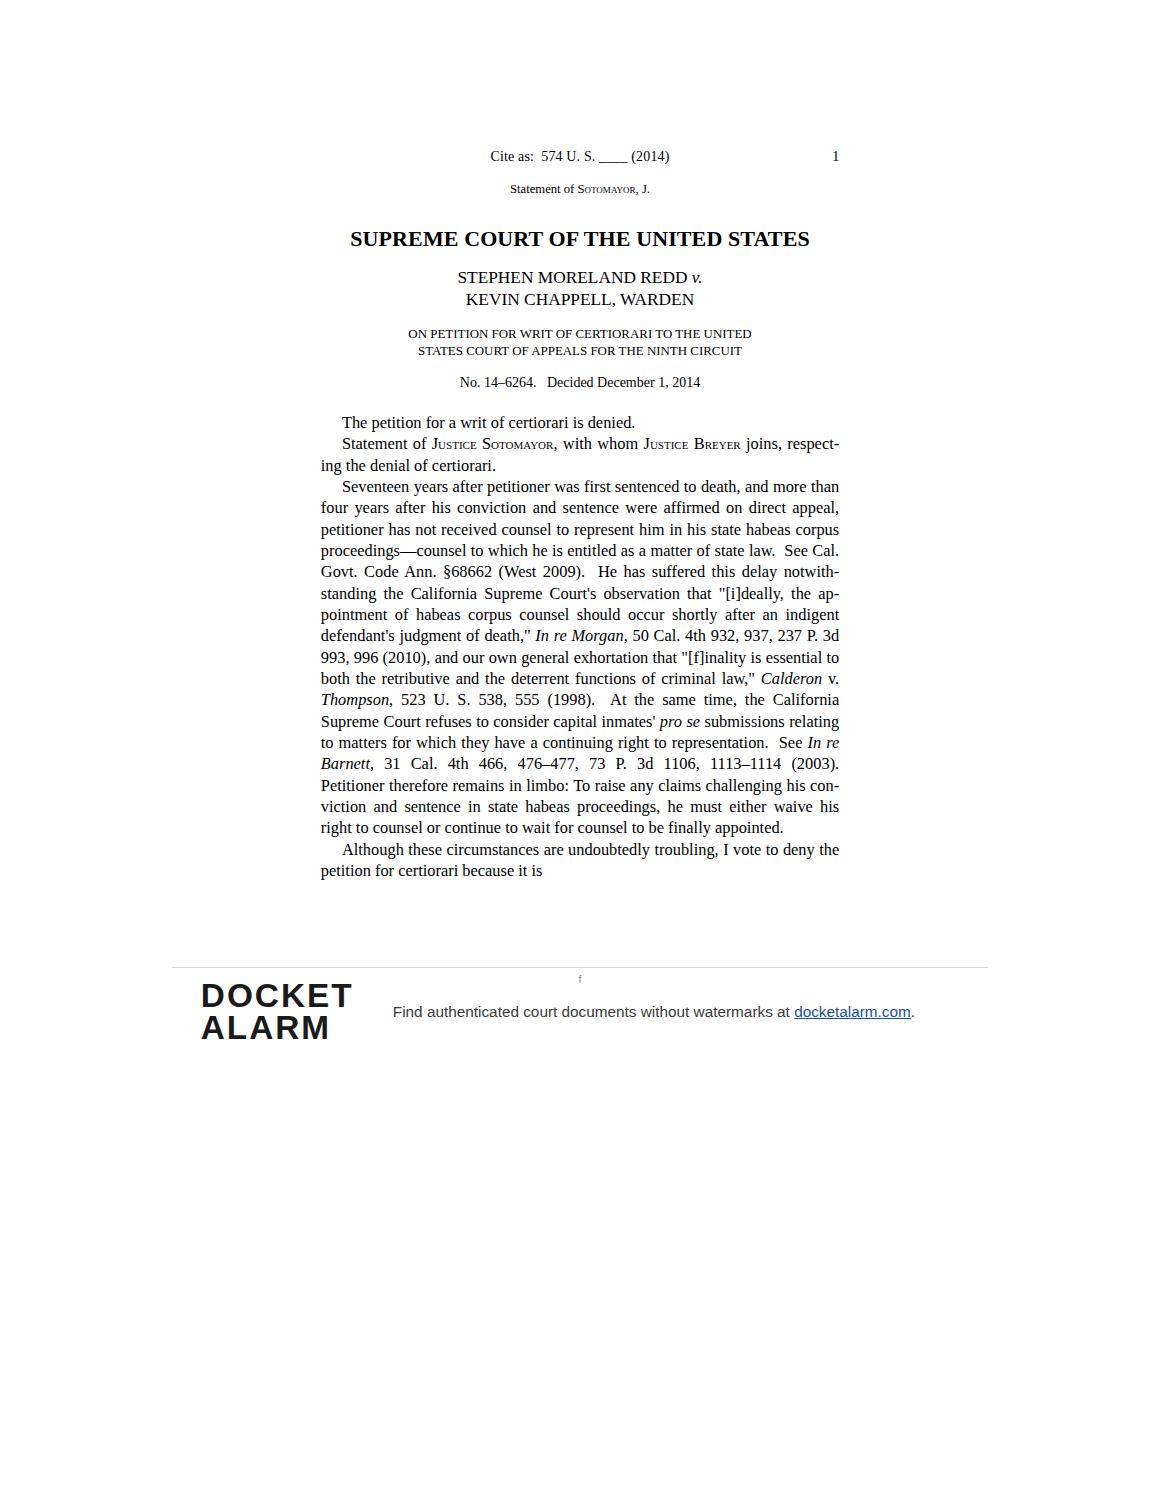Cite as: 574 U. S. ____ (2014) 1
Statement of Sotomayor, J.
SUPREME COURT OF THE UNITED STATES
STEPHEN MORELAND REDD v.
KEVIN CHAPPELL, WARDEN
ON PETITION FOR WRIT OF CERTIORARI TO THE UNITED
STATES COURT OF APPEALS FOR THE NINTH CIRCUIT
No. 14–6264. Decided December 1, 2014
The petition for a writ of certiorari is denied.
Statement of Justice Sotomayor, with whom Justice Breyer joins, respecting the denial of certiorari.
Seventeen years after petitioner was first sentenced to death, and more than four years after his conviction and sentence were affirmed on direct appeal, petitioner has not received counsel to represent him in his state habeas corpus proceedings—counsel to which he is entitled as a matter of state law. See Cal. Govt. Code Ann. §68662 (West 2009). He has suffered this delay notwithstanding the California Supreme Court's observation that "[i]deally, the appointment of habeas corpus counsel should occur shortly after an indigent defendant's judgment of death," In re Morgan, 50 Cal. 4th 932, 937, 237 P. 3d 993, 996 (2010), and our own general exhortation that "[f]inality is essential to both the retributive and the deterrent functions of criminal law," Calderon v. Thompson, 523 U. S. 538, 555 (1998). At the same time, the California Supreme Court refuses to consider capital inmates' pro se submissions relating to matters for which they have a continuing right to representation. See In re Barnett, 31 Cal. 4th 466, 476–477, 73 P. 3d 1106, 1113–1114 (2003). Petitioner therefore remains in limbo: To raise any claims challenging his conviction and sentence in state habeas proceedings, he must either waive his right to counsel or continue to wait for counsel to be finally appointed.
Although these circumstances are undoubtedly troubling, I vote to deny the petition for certiorari because it is
DOCKET
ALARM
Find authenticated court documents without watermarks at docketalarm.com.
f